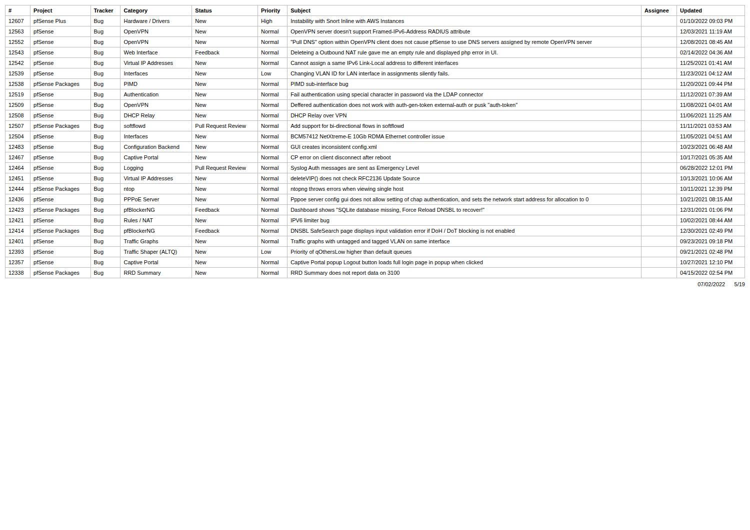| # | Project | Tracker | Category | Status | Priority | Subject | Assignee | Updated |
| --- | --- | --- | --- | --- | --- | --- | --- | --- |
| 12607 | pfSense Plus | Bug | Hardware / Drivers | New | High | Instability with Snort Inline with AWS Instances | | 01/10/2022 09:03 PM |
| 12563 | pfSense | Bug | OpenVPN | New | Normal | OpenVPN server doesn't support Framed-IPv6-Address RADIUS attribute | | 12/03/2021 11:19 AM |
| 12552 | pfSense | Bug | OpenVPN | New | Normal | "Pull DNS" option within OpenVPN client does not cause pfSense to use DNS servers assigned by remote OpenVPN server | | 12/08/2021 08:45 AM |
| 12543 | pfSense | Bug | Web Interface | Feedback | Normal | Deleteing a Outbound NAT rule gave me an empty rule and displayed php error in UI. | | 02/14/2022 04:36 AM |
| 12542 | pfSense | Bug | Virtual IP Addresses | New | Normal | Cannot assign a same IPv6 Link-Local address to different interfaces | | 11/25/2021 01:41 AM |
| 12539 | pfSense | Bug | Interfaces | New | Low | Changing VLAN ID for LAN interface in assignments silently fails. | | 11/23/2021 04:12 AM |
| 12538 | pfSense Packages | Bug | PIMD | New | Normal | PIMD sub-interface bug | | 11/20/2021 09:44 PM |
| 12519 | pfSense | Bug | Authentication | New | Normal | Fail authentication using special character in password via the LDAP connector | | 11/12/2021 07:39 AM |
| 12509 | pfSense | Bug | OpenVPN | New | Normal | Deffered authentication does not work with auth-gen-token external-auth or pusk "auth-token" | | 11/08/2021 04:01 AM |
| 12508 | pfSense | Bug | DHCP Relay | New | Normal | DHCP Relay over VPN | | 11/06/2021 11:25 AM |
| 12507 | pfSense Packages | Bug | softflowd | Pull Request Review | Normal | Add support for bi-directional flows in softflowd | | 11/11/2021 03:53 AM |
| 12504 | pfSense | Bug | Interfaces | New | Normal | BCM57412 NetXtreme-E 10Gb RDMA Ethernet controller issue | | 11/05/2021 04:51 AM |
| 12483 | pfSense | Bug | Configuration Backend | New | Normal | GUI creates inconsistent config.xml | | 10/23/2021 06:48 AM |
| 12467 | pfSense | Bug | Captive Portal | New | Normal | CP error on client disconnect after reboot | | 10/17/2021 05:35 AM |
| 12464 | pfSense | Bug | Logging | Pull Request Review | Normal | Syslog Auth messages are sent as Emergency Level | | 06/28/2022 12:01 PM |
| 12451 | pfSense | Bug | Virtual IP Addresses | New | Normal | deleteVIP() does not check RFC2136 Update Source | | 10/13/2021 10:06 AM |
| 12444 | pfSense Packages | Bug | ntop | New | Normal | ntopng throws errors when viewing single host | | 10/11/2021 12:39 PM |
| 12436 | pfSense | Bug | PPPoE Server | New | Normal | Pppoe server config gui does not allow setting of chap authentication, and sets the network start address for allocation to 0 | | 10/21/2021 08:15 AM |
| 12423 | pfSense Packages | Bug | pfBlockerNG | Feedback | Normal | Dashboard shows "SQLite database missing, Force Reload DNSBL to recover!" | | 12/31/2021 01:06 PM |
| 12421 | pfSense | Bug | Rules / NAT | New | Normal | IPV6 limiter bug | | 10/02/2021 08:44 AM |
| 12414 | pfSense Packages | Bug | pfBlockerNG | Feedback | Normal | DNSBL SafeSearch page displays input validation error if DoH / DoT blocking is not enabled | | 12/30/2021 02:49 PM |
| 12401 | pfSense | Bug | Traffic Graphs | New | Normal | Traffic graphs with untagged and tagged VLAN on same interface | | 09/23/2021 09:18 PM |
| 12393 | pfSense | Bug | Traffic Shaper (ALTQ) | New | Low | Priority of qOthersLow higher than default queues | | 09/21/2021 02:48 PM |
| 12357 | pfSense | Bug | Captive Portal | New | Normal | Captive Portal popup Logout button loads full login page in popup when clicked | | 10/27/2021 12:10 PM |
| 12338 | pfSense Packages | Bug | RRD Summary | New | Normal | RRD Summary does not report data on 3100 | | 04/15/2022 02:54 PM |
07/02/2022 5/19